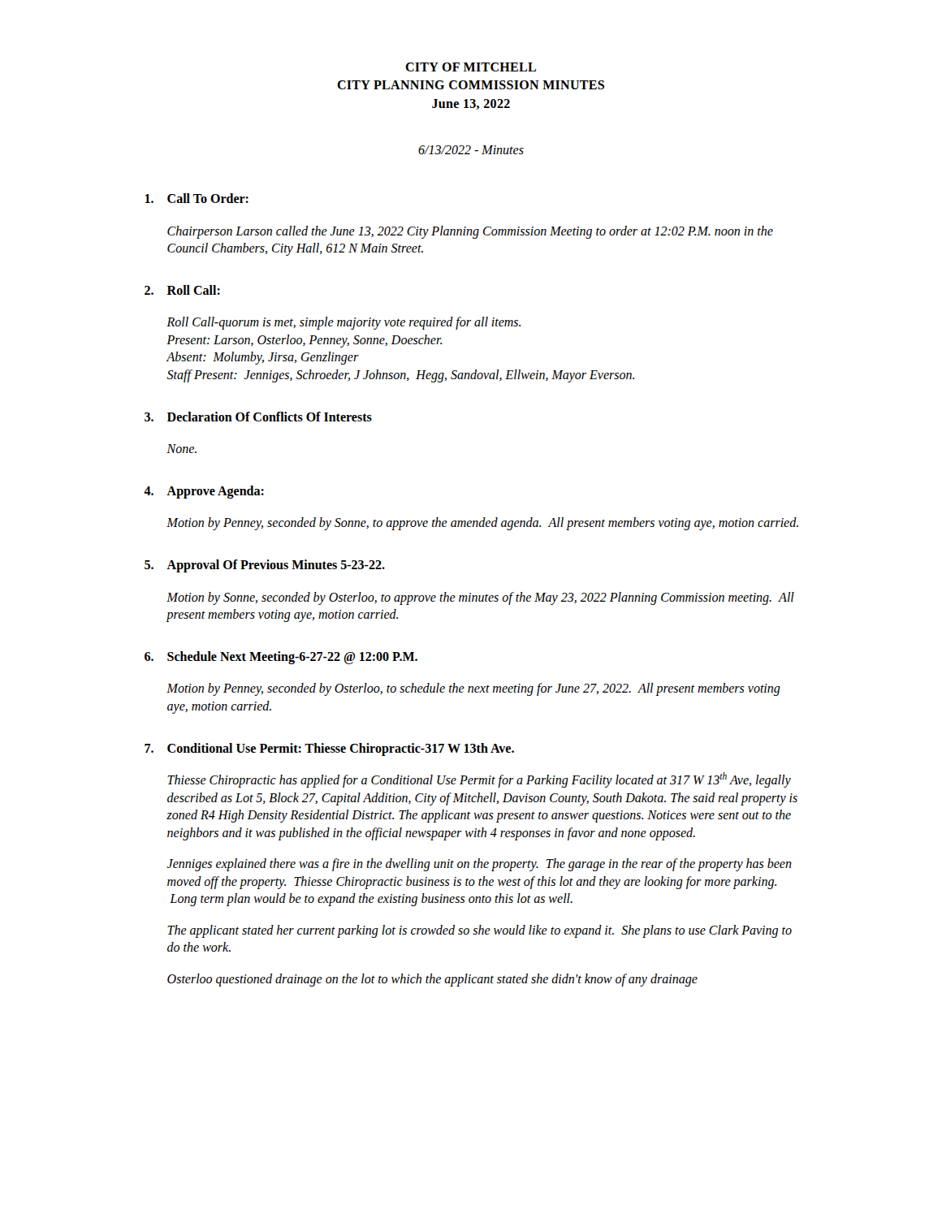CITY OF MITCHELL
CITY PLANNING COMMISSION MINUTES
June 13, 2022
6/13/2022 - Minutes
Call To Order:
Chairperson Larson called the June 13, 2022 City Planning Commission Meeting to order at 12:02 P.M. noon in the Council Chambers, City Hall, 612 N Main Street.
Roll Call:
Roll Call-quorum is met, simple majority vote required for all items.
Present: Larson, Osterloo, Penney, Sonne, Doescher.
Absent: Molumby, Jirsa, Genzlinger
Staff Present: Jenniges, Schroeder, J Johnson, Hegg, Sandoval, Ellwein, Mayor Everson.
Declaration Of Conflicts Of Interests
None.
Approve Agenda:
Motion by Penney, seconded by Sonne, to approve the amended agenda. All present members voting aye, motion carried.
Approval Of Previous Minutes 5-23-22.
Motion by Sonne, seconded by Osterloo, to approve the minutes of the May 23, 2022 Planning Commission meeting. All present members voting aye, motion carried.
Schedule Next Meeting-6-27-22 @ 12:00 P.M.
Motion by Penney, seconded by Osterloo, to schedule the next meeting for June 27, 2022. All present members voting aye, motion carried.
Conditional Use Permit: Thiesse Chiropractic-317 W 13th Ave.
Thiesse Chiropractic has applied for a Conditional Use Permit for a Parking Facility located at 317 W 13th Ave, legally described as Lot 5, Block 27, Capital Addition, City of Mitchell, Davison County, South Dakota. The said real property is zoned R4 High Density Residential District. The applicant was present to answer questions. Notices were sent out to the neighbors and it was published in the official newspaper with 4 responses in favor and none opposed.
Jenniges explained there was a fire in the dwelling unit on the property. The garage in the rear of the property has been moved off the property. Thiesse Chiropractic business is to the west of this lot and they are looking for more parking. Long term plan would be to expand the existing business onto this lot as well.
The applicant stated her current parking lot is crowded so she would like to expand it. She plans to use Clark Paving to do the work.
Osterloo questioned drainage on the lot to which the applicant stated she didn't know of any drainage